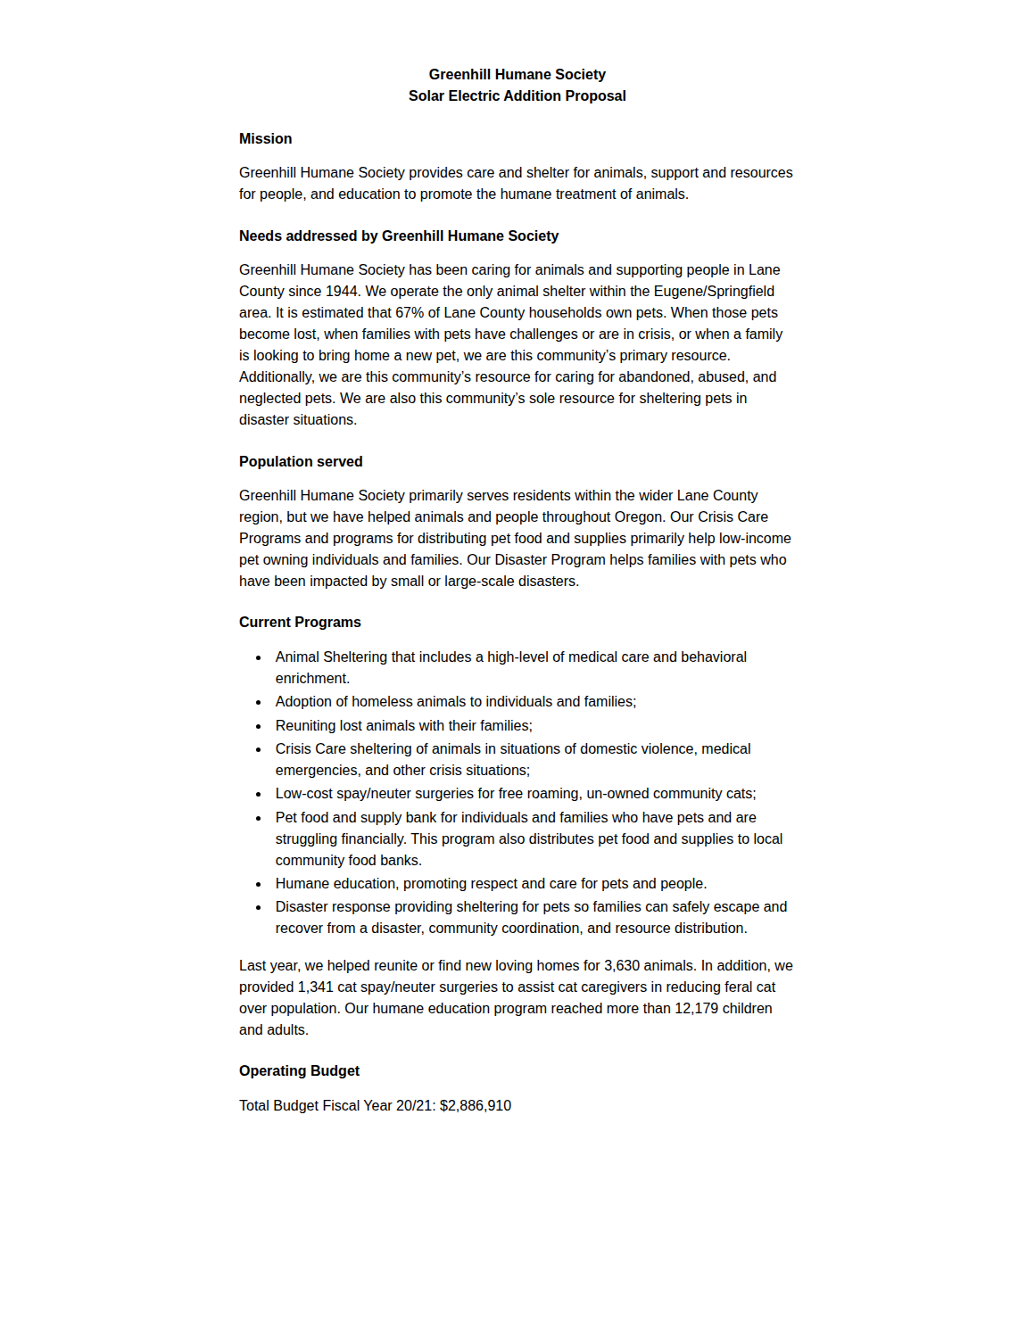Greenhill Humane Society Solar Electric Addition Proposal
Mission
Greenhill Humane Society provides care and shelter for animals, support and resources for people, and education to promote the humane treatment of animals.
Needs addressed by Greenhill Humane Society
Greenhill Humane Society has been caring for animals and supporting people in Lane County since 1944. We operate the only animal shelter within the Eugene/Springfield area. It is estimated that 67% of Lane County households own pets. When those pets become lost, when families with pets have challenges or are in crisis, or when a family is looking to bring home a new pet, we are this community’s primary resource. Additionally, we are this community’s resource for caring for abandoned, abused, and neglected pets. We are also this community’s sole resource for sheltering pets in disaster situations.
Population served
Greenhill Humane Society primarily serves residents within the wider Lane County region, but we have helped animals and people throughout Oregon. Our Crisis Care Programs and programs for distributing pet food and supplies primarily help low-income pet owning individuals and families. Our Disaster Program helps families with pets who have been impacted by small or large-scale disasters.
Current Programs
Animal Sheltering that includes a high-level of medical care and behavioral enrichment.
Adoption of homeless animals to individuals and families;
Reuniting lost animals with their families;
Crisis Care sheltering of animals in situations of domestic violence, medical emergencies, and other crisis situations;
Low-cost spay/neuter surgeries for free roaming, un-owned community cats;
Pet food and supply bank for individuals and families who have pets and are struggling financially. This program also distributes pet food and supplies to local community food banks.
Humane education, promoting respect and care for pets and people.
Disaster response providing sheltering for pets so families can safely escape and recover from a disaster, community coordination, and resource distribution.
Last year, we helped reunite or find new loving homes for 3,630 animals. In addition, we provided 1,341 cat spay/neuter surgeries to assist cat caregivers in reducing feral cat over population. Our humane education program reached more than 12,179 children and adults.
Operating Budget
Total Budget Fiscal Year 20/21: $2,886,910